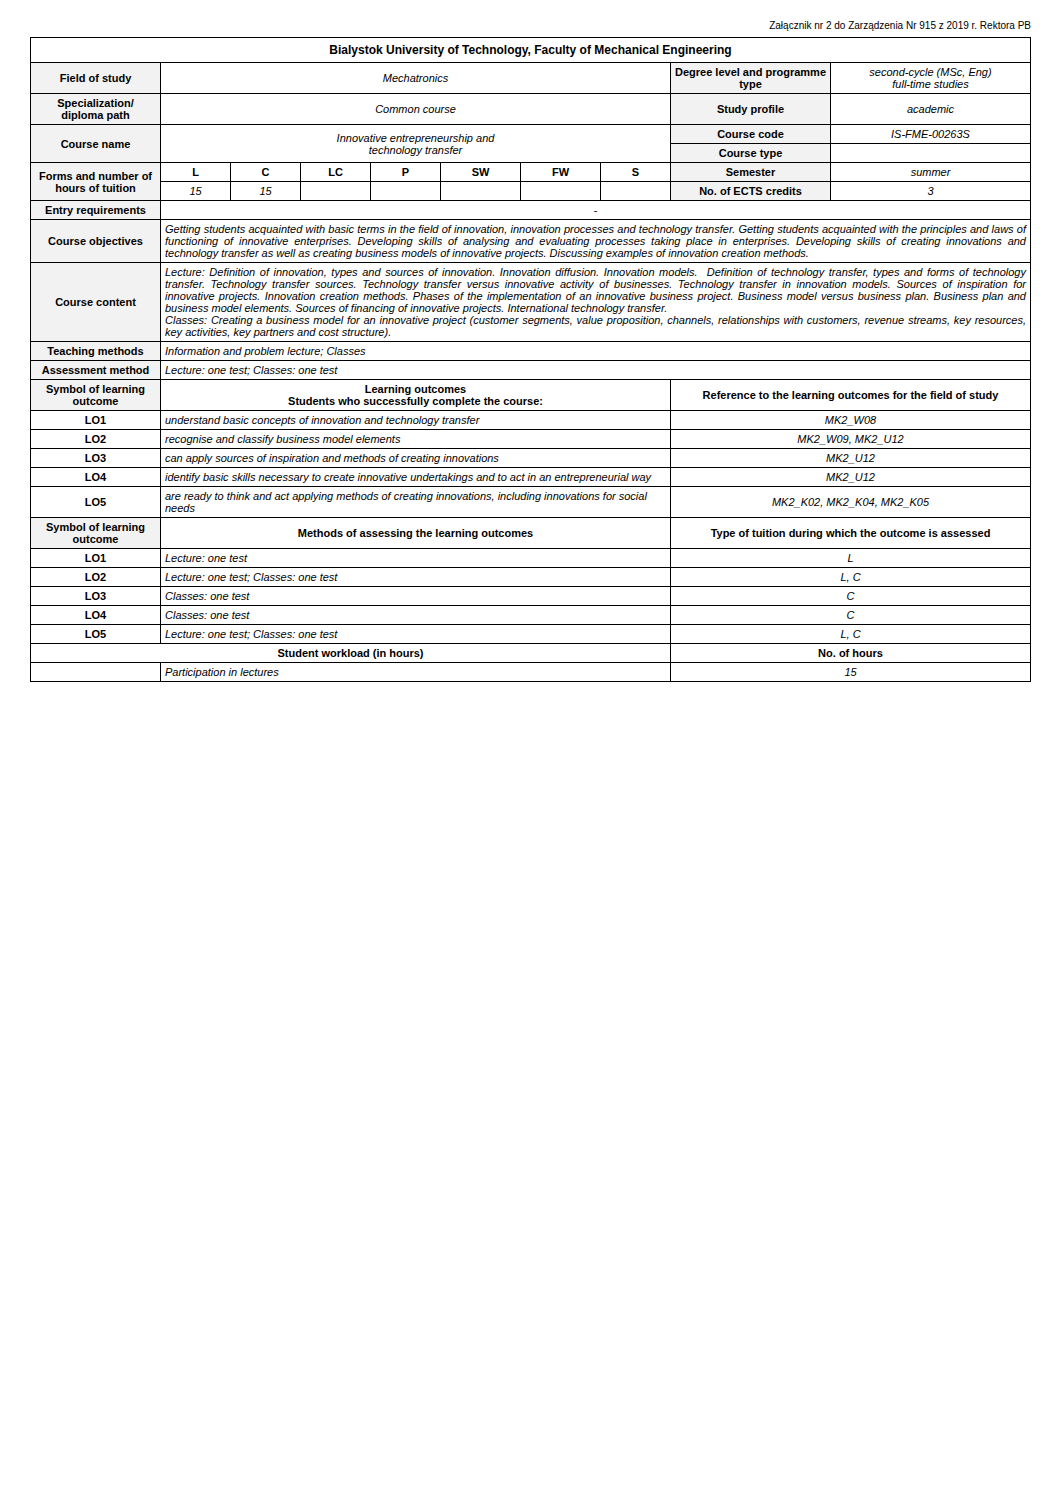Załącznik nr 2 do Zarządzenia Nr 915 z 2019 r. Rektora PB
| Bialystok University of Technology, Faculty of Mechanical Engineering |
| Field of study | Mechatronics | Degree level and programme type | second-cycle (MSc, Eng) full-time studies |
| Specialization/ diploma path | Common course | Study profile | academic |
| Course name | Innovative entrepreneurship and technology transfer | Course code | IS-FME-00263S |
| Course type | |
| Forms and number of hours of tuition | L | C | LC | P | SW | FW | S | Semester | summer |
| 15 | 15 | | | | | | No. of ECTS credits | 3 |
| Entry requirements | - |
| Course objectives | Getting students acquainted with basic terms in the field of innovation, innovation processes and technology transfer. Getting students acquainted with the principles and laws of functioning of innovative enterprises. Developing skills of analysing and evaluating processes taking place in enterprises. Developing skills of creating innovations and technology transfer as well as creating business models of innovative projects. Discussing examples of innovation creation methods. |
| Course content | Lecture: Definition of innovation, types and sources of innovation. Innovation diffusion. Innovation models. Definition of technology transfer, types and forms of technology transfer. Technology transfer sources. Technology transfer versus innovative activity of businesses. Technology transfer in innovation models. Sources of inspiration for innovative projects. Innovation creation methods. Phases of the implementation of an innovative business project. Business model versus business plan. Business plan and business model elements. Sources of financing of innovative projects. International technology transfer. Classes: Creating a business model for an innovative project (customer segments, value proposition, channels, relationships with customers, revenue streams, key resources, key activities, key partners and cost structure). |
| Teaching methods | Information and problem lecture; Classes |
| Assessment method | Lecture: one test; Classes: one test |
| Symbol of learning outcome | Learning outcomes Students who successfully complete the course: | Reference to the learning outcomes for the field of study |
| LO1 | understand basic concepts of innovation and technology transfer | MK2_W08 |
| LO2 | recognise and classify business model elements | MK2_W09, MK2_U12 |
| LO3 | can apply sources of inspiration and methods of creating innovations | MK2_U12 |
| LO4 | identify basic skills necessary to create innovative undertakings and to act in an entrepreneurial way | MK2_U12 |
| LO5 | are ready to think and act applying methods of creating innovations, including innovations for social needs | MK2_K02, MK2_K04, MK2_K05 |
| Symbol of learning outcome | Methods of assessing the learning outcomes | Type of tuition during which the outcome is assessed |
| LO1 | Lecture: one test | L |
| LO2 | Lecture: one test; Classes: one test | L, C |
| LO3 | Classes: one test | C |
| LO4 | Classes: one test | C |
| LO5 | Lecture: one test; Classes: one test | L, C |
| Student workload (in hours) | No. of hours |
| | Participation in lectures | 15 |